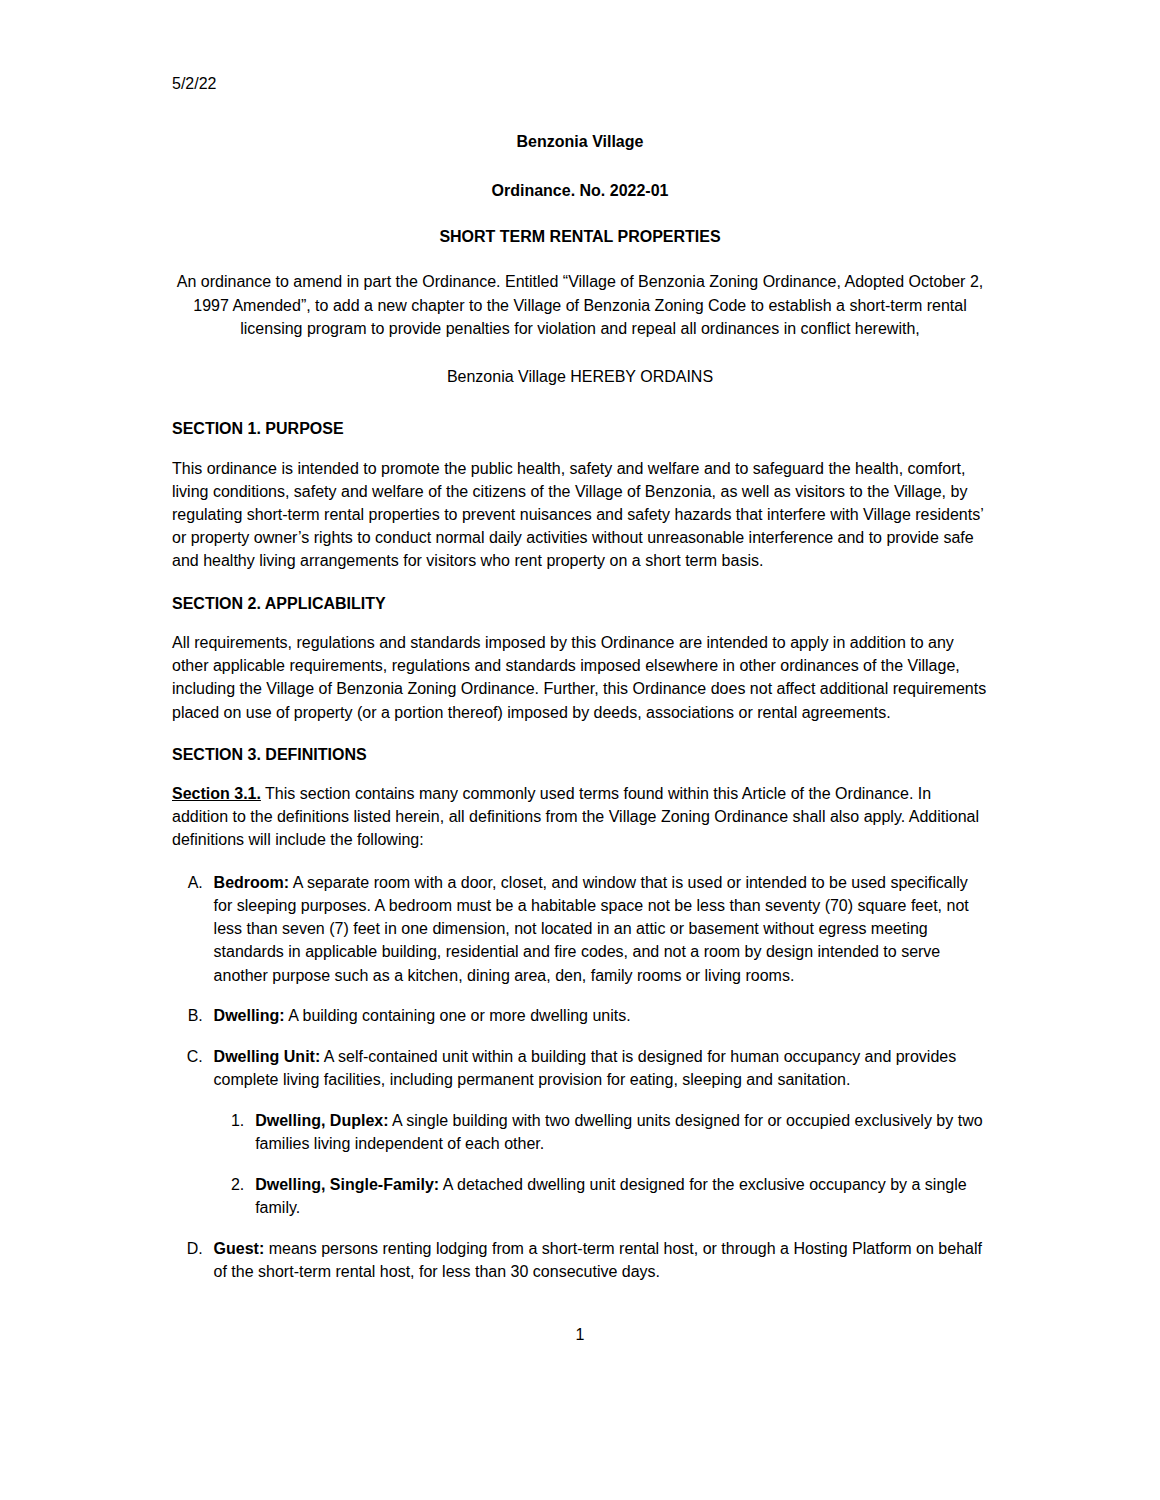5/2/22
Benzonia Village
Ordinance. No. 2022-01
SHORT TERM RENTAL PROPERTIES
An ordinance to amend in part the Ordinance. Entitled “Village of Benzonia Zoning Ordinance, Adopted October 2, 1997 Amended”, to add a new chapter to the Village of Benzonia Zoning Code to establish a short-term rental licensing program to provide penalties for violation and repeal all ordinances in conflict herewith,
Benzonia Village HEREBY ORDAINS
SECTION 1. PURPOSE
This ordinance is intended to promote the public health, safety and welfare and to safeguard the health, comfort, living conditions, safety and welfare of the citizens of the Village of Benzonia, as well as visitors to the Village, by regulating short-term rental properties to prevent nuisances and safety hazards that interfere with Village residents’ or property owner’s rights to conduct normal daily activities without unreasonable interference and to provide safe and healthy living arrangements for visitors who rent property on a short term basis.
SECTION 2. APPLICABILITY
All requirements, regulations and standards imposed by this Ordinance are intended to apply in addition to any other applicable requirements, regulations and standards imposed elsewhere in other ordinances of the Village, including the Village of Benzonia Zoning Ordinance. Further, this Ordinance does not affect additional requirements placed on use of property (or a portion thereof) imposed by deeds, associations or rental agreements.
SECTION 3. DEFINITIONS
Section 3.1. This section contains many commonly used terms found within this Article of the Ordinance. In addition to the definitions listed herein, all definitions from the Village Zoning Ordinance shall also apply. Additional definitions will include the following:
Bedroom: A separate room with a door, closet, and window that is used or intended to be used specifically for sleeping purposes. A bedroom must be a habitable space not be less than seventy (70) square feet, not less than seven (7) feet in one dimension, not located in an attic or basement without egress meeting standards in applicable building, residential and fire codes, and not a room by design intended to serve another purpose such as a kitchen, dining area, den, family rooms or living rooms.
Dwelling: A building containing one or more dwelling units.
Dwelling Unit: A self-contained unit within a building that is designed for human occupancy and provides complete living facilities, including permanent provision for eating, sleeping and sanitation.
Dwelling, Duplex: A single building with two dwelling units designed for or occupied exclusively by two families living independent of each other.
Dwelling, Single-Family: A detached dwelling unit designed for the exclusive occupancy by a single family.
Guest: means persons renting lodging from a short-term rental host, or through a Hosting Platform on behalf of the short-term rental host, for less than 30 consecutive days.
1